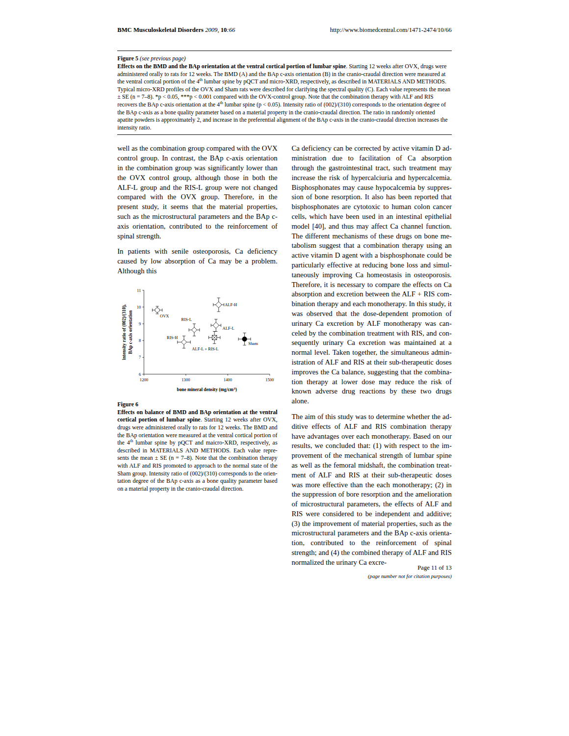BMC Musculoskeletal Disorders 2009, 10:66
http://www.biomedcentral.com/1471-2474/10/66
Figure 5 (see previous page)
Effects on the BMD and the BAp orientation at the ventral cortical portion of lumbar spine. Starting 12 weeks after OVX, drugs were administered orally to rats for 12 weeks. The BMD (A) and the BAp c-axis orientation (B) in the cranio-craudal direction were measured at the ventral cortical portion of the 4th lumbar spine by pQCT and micro-XRD, respectively, as described in MATERIALS AND METHODS. Typical micro-XRD profiles of the OVX and Sham rats were described for clarifying the spectral quality (C). Each value represents the mean ± SE (n = 7–8). *p < 0.05, ***p < 0.001 compared with the OVX-control group. Note that the combination therapy with ALF and RIS recovers the BAp c-axis orientation at the 4th lumbar spine (p < 0.05). Intensity ratio of (002)/(310) corresponds to the orientation degree of the BAp c-axis as a bone quality parameter based on a material property in the cranio-craudal direction. The ratio in randomly oriented apatite powders is approximately 2, and increase in the preferential alignment of the BAp c-axis in the cranio-craudal direction increases the intensity ratio.
well as the combination group compared with the OVX control group. In contrast, the BAp c-axis orientation in the combination group was significantly lower than the OVX control group, although those in both the ALF-L group and the RIS-L group were not changed compared with the OVX group. Therefore, in the present study, it seems that the material properties, such as the microstructural parameters and the BAp c-axis orientation, contributed to the reinforcement of spinal strength.
In patients with senile osteoporosis, Ca deficiency caused by low absorption of Ca may be a problem. Although this
11 10 9 8 7 6 1200 1300 1400 1500 bone mineral density (mg/cm3) intensity ratio of (002)/(310), BAp c-axis orientation OVX RIS-L RIS-H ALF-H ALF-L ALF-L + RIS-L Sham
Figure 6
Effects on balance of BMD and BAp orientation at the ventral cortical portion of lumbar spine. Starting 12 weeks after OVX, drugs were administered orally to rats for 12 weeks. The BMD and the BAp orientation were measured at the ventral cortical portion of the 4th lumbar spine by pQCT and maicro-XRD, respectively, as described in MATERIALS AND METHODS. Each value represents the mean ± SE (n = 7–8). Note that the combination therapy with ALF and RIS promoted to approach to the normal state of the Sham group. Intensity ratio of (002)/(310) corresponds to the orientation degree of the BAp c-axis as a bone quality parameter based on a material property in the cranio-craudal direction.
Ca deficiency can be corrected by active vitamin D administration due to facilitation of Ca absorption through the gastrointestinal tract, such treatment may increase the risk of hypercalciuria and hypercalcemia. Bisphosphonates may cause hypocalcemia by suppression of bone resorption. It also has been reported that bisphosphonates are cytotoxic to human colon cancer cells, which have been used in an intestinal epithelial model [40], and thus may affect Ca channel function. The different mechanisms of these drugs on bone metabolism suggest that a combination therapy using an active vitamin D agent with a bisphosphonate could be particularly effective at reducing bone loss and simultaneously improving Ca homeostasis in osteoporosis. Therefore, it is necessary to compare the effects on Ca absorption and excretion between the ALF + RIS combination therapy and each monotherapy. In this study, it was observed that the dose-dependent promotion of urinary Ca excretion by ALF monotherapy was canceled by the combination treatment with RIS, and consequently urinary Ca excretion was maintained at a normal level. Taken together, the simultaneous administration of ALF and RIS at their sub-therapeutic doses improves the Ca balance, suggesting that the combination therapy at lower dose may reduce the risk of known adverse drug reactions by these two drugs alone.
The aim of this study was to determine whether the additive effects of ALF and RIS combination therapy have advantages over each monotherapy. Based on our results, we concluded that: (1) with respect to the improvement of the mechanical strength of lumbar spine as well as the femoral midshaft, the combination treatment of ALF and RIS at their sub-therapeutic doses was more effective than the each monotherapy; (2) in the suppression of bore resorption and the amelioration of microstructural parameters, the effects of ALF and RIS were considered to be independent and additive; (3) the improvement of material properties, such as the microstructural parameters and the BAp c-axis orientation, contributed to the reinforcement of spinal strength; and (4) the combined therapy of ALF and RIS normalized the urinary Ca excre-
Page 11 of 13
(page number not for citation purposes)